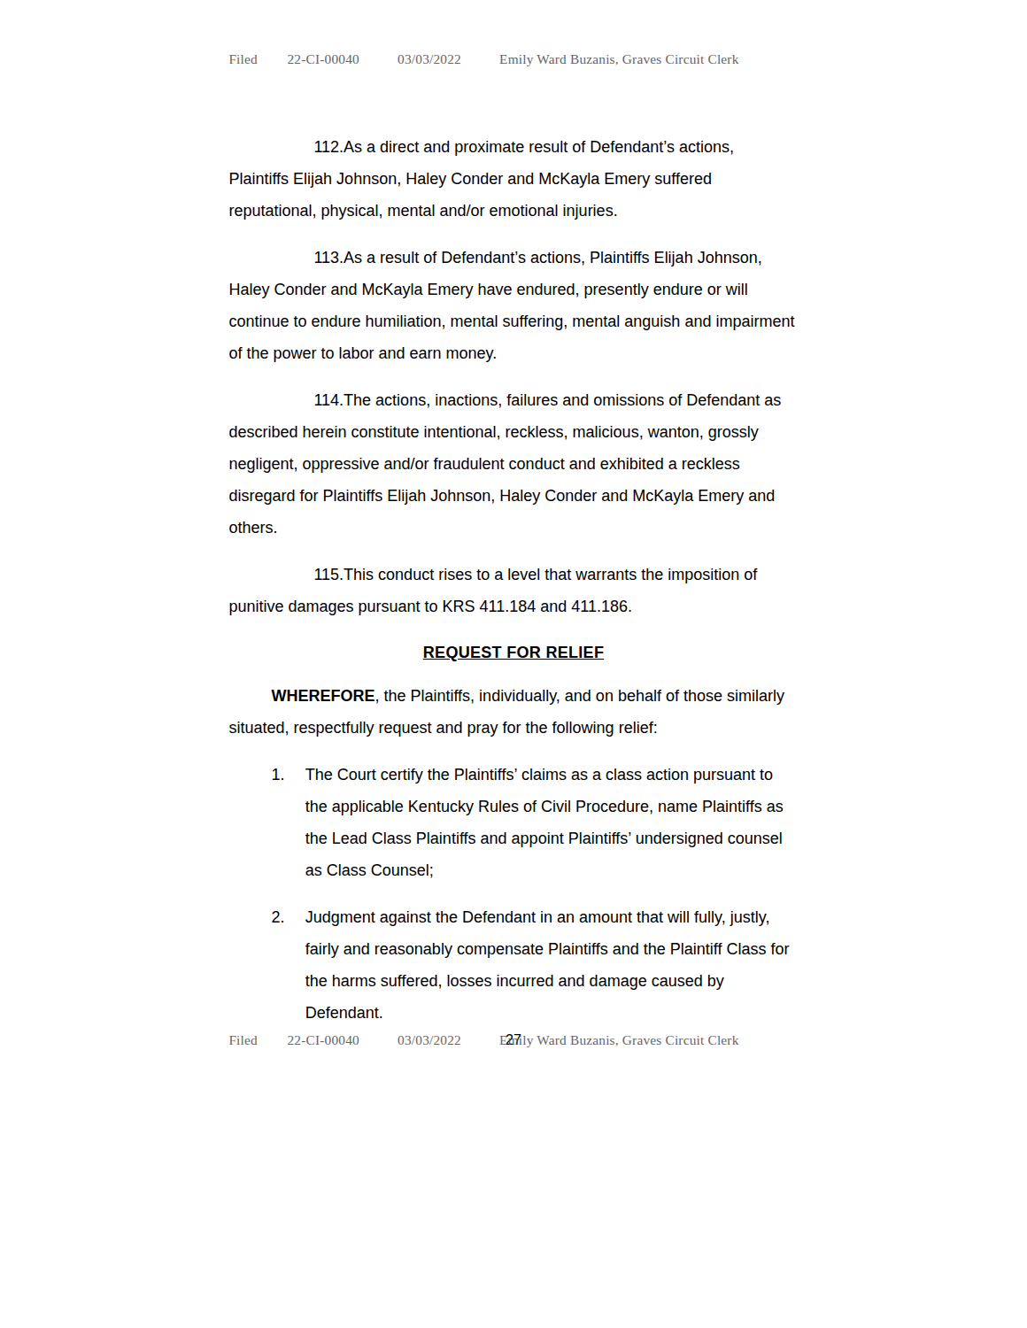Filed 22-CI-00040 03/03/2022 Emily Ward Buzanis, Graves Circuit Clerk
112. As a direct and proximate result of Defendant’s actions, Plaintiffs Elijah Johnson, Haley Conder and McKayla Emery suffered reputational, physical, mental and/or emotional injuries.
113. As a result of Defendant’s actions, Plaintiffs Elijah Johnson, Haley Conder and McKayla Emery have endured, presently endure or will continue to endure humiliation, mental suffering, mental anguish and impairment of the power to labor and earn money.
114. The actions, inactions, failures and omissions of Defendant as described herein constitute intentional, reckless, malicious, wanton, grossly negligent, oppressive and/or fraudulent conduct and exhibited a reckless disregard for Plaintiffs Elijah Johnson, Haley Conder and McKayla Emery and others.
115. This conduct rises to a level that warrants the imposition of punitive damages pursuant to KRS 411.184 and 411.186.
REQUEST FOR RELIEF
WHEREFORE, the Plaintiffs, individually, and on behalf of those similarly situated, respectfully request and pray for the following relief:
1. The Court certify the Plaintiffs’ claims as a class action pursuant to the applicable Kentucky Rules of Civil Procedure, name Plaintiffs as the Lead Class Plaintiffs and appoint Plaintiffs’ undersigned counsel as Class Counsel;
2. Judgment against the Defendant in an amount that will fully, justly, fairly and reasonably compensate Plaintiffs and the Plaintiff Class for the harms suffered, losses incurred and damage caused by Defendant.
27
Filed 22-CI-00040 03/03/2022 Emily Ward Buzanis, Graves Circuit Clerk